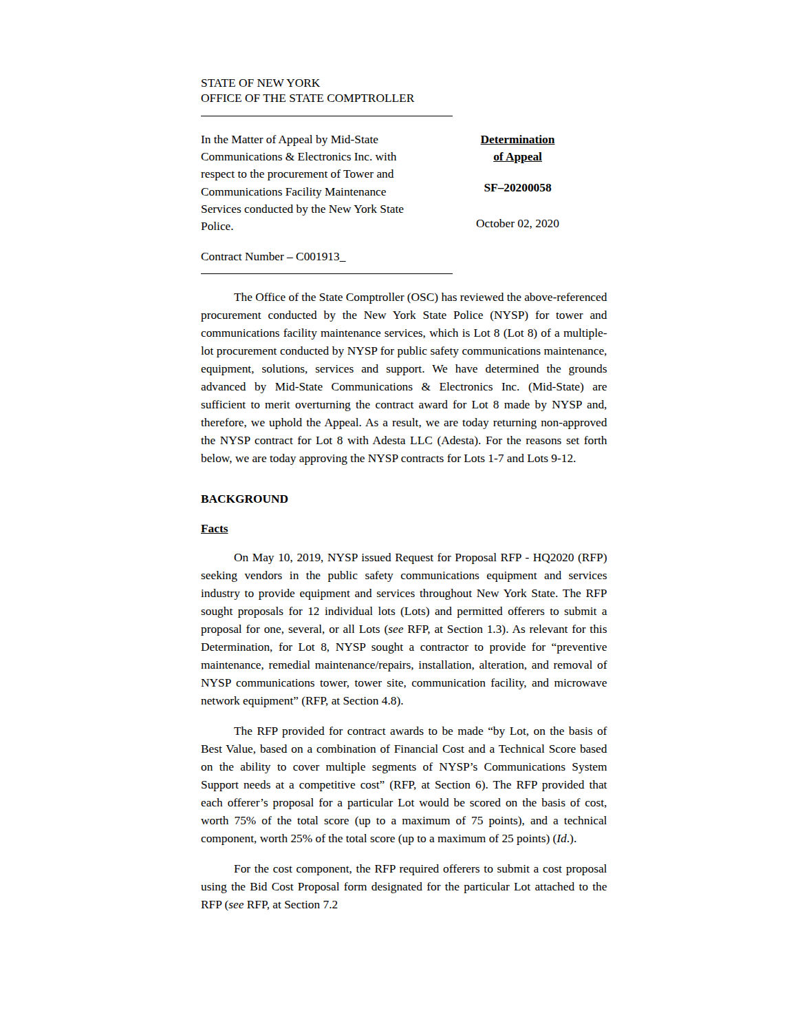STATE OF NEW YORK
OFFICE OF THE STATE COMPTROLLER
| In the Matter of Appeal by Mid-State Communications & Electronics Inc. with respect to the procurement of Tower and Communications Facility Maintenance Services conducted by the New York State Police. Contract Number – C001913_ | Determination of Appeal SF–20200058 October 02, 2020 |
The Office of the State Comptroller (OSC) has reviewed the above-referenced procurement conducted by the New York State Police (NYSP) for tower and communications facility maintenance services, which is Lot 8 (Lot 8) of a multiple-lot procurement conducted by NYSP for public safety communications maintenance, equipment, solutions, services and support. We have determined the grounds advanced by Mid-State Communications & Electronics Inc. (Mid-State) are sufficient to merit overturning the contract award for Lot 8 made by NYSP and, therefore, we uphold the Appeal. As a result, we are today returning non-approved the NYSP contract for Lot 8 with Adesta LLC (Adesta). For the reasons set forth below, we are today approving the NYSP contracts for Lots 1-7 and Lots 9-12.
BACKGROUND
Facts
On May 10, 2019, NYSP issued Request for Proposal RFP - HQ2020 (RFP) seeking vendors in the public safety communications equipment and services industry to provide equipment and services throughout New York State. The RFP sought proposals for 12 individual lots (Lots) and permitted offerers to submit a proposal for one, several, or all Lots (see RFP, at Section 1.3). As relevant for this Determination, for Lot 8, NYSP sought a contractor to provide for “preventive maintenance, remedial maintenance/repairs, installation, alteration, and removal of NYSP communications tower, tower site, communication facility, and microwave network equipment” (RFP, at Section 4.8).
The RFP provided for contract awards to be made “by Lot, on the basis of Best Value, based on a combination of Financial Cost and a Technical Score based on the ability to cover multiple segments of NYSP’s Communications System Support needs at a competitive cost” (RFP, at Section 6). The RFP provided that each offerer’s proposal for a particular Lot would be scored on the basis of cost, worth 75% of the total score (up to a maximum of 75 points), and a technical component, worth 25% of the total score (up to a maximum of 25 points) (Id.).
For the cost component, the RFP required offerers to submit a cost proposal using the Bid Cost Proposal form designated for the particular Lot attached to the RFP (see RFP, at Section 7.2